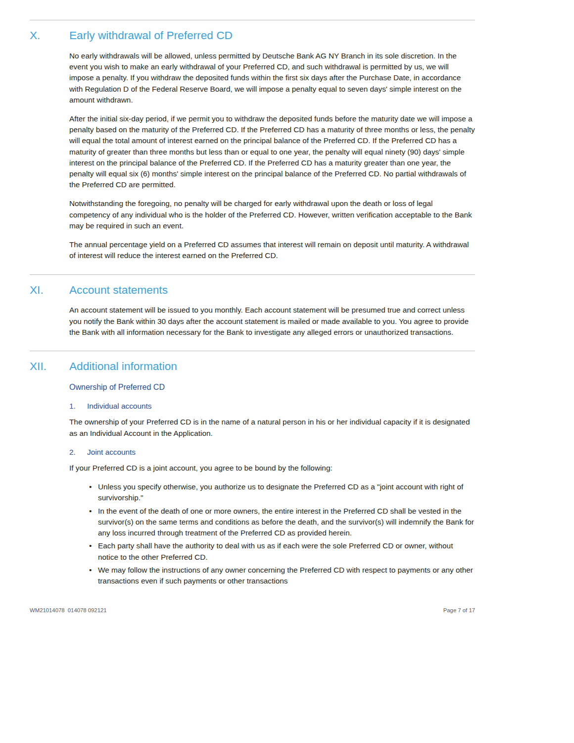X.
Early withdrawal of Preferred CD
No early withdrawals will be allowed, unless permitted by Deutsche Bank AG NY Branch in its sole discretion. In the event you wish to make an early withdrawal of your Preferred CD, and such withdrawal is permitted by us, we will impose a penalty. If you withdraw the deposited funds within the first six days after the Purchase Date, in accordance with Regulation D of the Federal Reserve Board, we will impose a penalty equal to seven days' simple interest on the amount withdrawn.
After the initial six-day period, if we permit you to withdraw the deposited funds before the maturity date we will impose a penalty based on the maturity of the Preferred CD. If the Preferred CD has a maturity of three months or less, the penalty will equal the total amount of interest earned on the principal balance of the Preferred CD. If the Preferred CD has a maturity of greater than three months but less than or equal to one year, the penalty will equal ninety (90) days' simple interest on the principal balance of the Preferred CD. If the Preferred CD has a maturity greater than one year, the penalty will equal six (6) months' simple interest on the principal balance of the Preferred CD. No partial withdrawals of the Preferred CD are permitted.
Notwithstanding the foregoing, no penalty will be charged for early withdrawal upon the death or loss of legal competency of any individual who is the holder of the Preferred CD. However, written verification acceptable to the Bank may be required in such an event.
The annual percentage yield on a Preferred CD assumes that interest will remain on deposit until maturity. A withdrawal of interest will reduce the interest earned on the Preferred CD.
XI.
Account statements
An account statement will be issued to you monthly. Each account statement will be presumed true and correct unless you notify the Bank within 30 days after the account statement is mailed or made available to you. You agree to provide the Bank with all information necessary for the Bank to investigate any alleged errors or unauthorized transactions.
XII.
Additional information
Ownership of Preferred CD
1.
Individual accounts
The ownership of your Preferred CD is in the name of a natural person in his or her individual capacity if it is designated as an Individual Account in the Application.
2.
Joint accounts
If your Preferred CD is a joint account, you agree to be bound by the following:
Unless you specify otherwise, you authorize us to designate the Preferred CD as a "joint account with right of survivorship."
In the event of the death of one or more owners, the entire interest in the Preferred CD shall be vested in the survivor(s) on the same terms and conditions as before the death, and the survivor(s) will indemnify the Bank for any loss incurred through treatment of the Preferred CD as provided herein.
Each party shall have the authority to deal with us as if each were the sole Preferred CD or owner, without notice to the other Preferred CD.
We may follow the instructions of any owner concerning the Preferred CD with respect to payments or any other transactions even if such payments or other transactions
WM21014078 014078 092121
Page 7 of 17